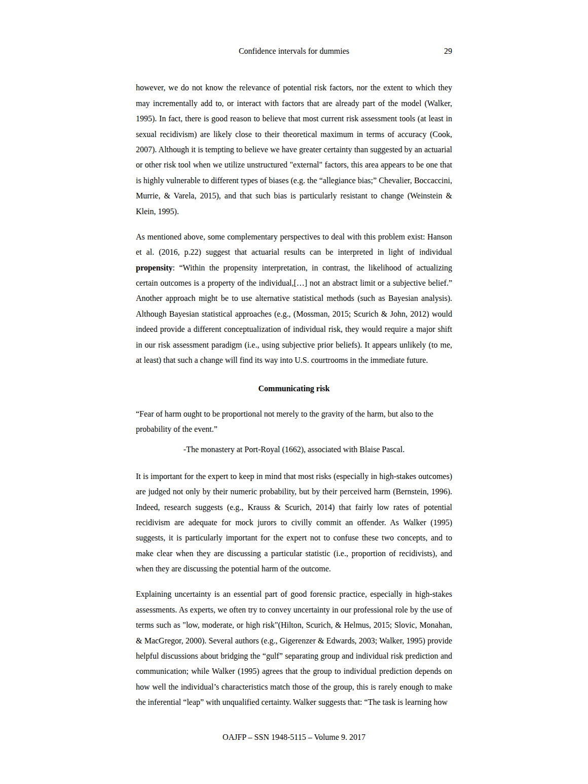Confidence intervals for dummies 29
however, we do not know the relevance of potential risk factors, nor the extent to which they may incrementally add to, or interact with factors that are already part of the model (Walker, 1995). In fact, there is good reason to believe that most current risk assessment tools (at least in sexual recidivism) are likely close to their theoretical maximum in terms of accuracy (Cook, 2007). Although it is tempting to believe we have greater certainty than suggested by an actuarial or other risk tool when we utilize unstructured "external" factors, this area appears to be one that is highly vulnerable to different types of biases (e.g. the “allegiance bias;” Chevalier, Boccaccini, Murrie, & Varela, 2015), and that such bias is particularly resistant to change (Weinstein & Klein, 1995).
As mentioned above, some complementary perspectives to deal with this problem exist: Hanson et al. (2016, p.22) suggest that actuarial results can be interpreted in light of individual propensity: “Within the propensity interpretation, in contrast, the likelihood of actualizing certain outcomes is a property of the individual,[…] not an abstract limit or a subjective belief.” Another approach might be to use alternative statistical methods (such as Bayesian analysis). Although Bayesian statistical approaches (e.g., (Mossman, 2015; Scurich & John, 2012) would indeed provide a different conceptualization of individual risk, they would require a major shift in our risk assessment paradigm (i.e., using subjective prior beliefs). It appears unlikely (to me, at least) that such a change will find its way into U.S. courtrooms in the immediate future.
Communicating risk
“Fear of harm ought to be proportional not merely to the gravity of the harm, but also to the probability of the event.”
-The monastery at Port-Royal (1662), associated with Blaise Pascal.
It is important for the expert to keep in mind that most risks (especially in high-stakes outcomes) are judged not only by their numeric probability, but by their perceived harm (Bernstein, 1996). Indeed, research suggests (e.g., Krauss & Scurich, 2014) that fairly low rates of potential recidivism are adequate for mock jurors to civilly commit an offender. As Walker (1995) suggests, it is particularly important for the expert not to confuse these two concepts, and to make clear when they are discussing a particular statistic (i.e., proportion of recidivists), and when they are discussing the potential harm of the outcome.
Explaining uncertainty is an essential part of good forensic practice, especially in high-stakes assessments. As experts, we often try to convey uncertainty in our professional role by the use of terms such as "low, moderate, or high risk"(Hilton, Scurich, & Helmus, 2015; Slovic, Monahan, & MacGregor, 2000). Several authors (e.g., Gigerenzer & Edwards, 2003; Walker, 1995) provide helpful discussions about bridging the “gulf” separating group and individual risk prediction and communication; while Walker (1995) agrees that the group to individual prediction depends on how well the individual’s characteristics match those of the group, this is rarely enough to make the inferential “leap” with unqualified certainty. Walker suggests that: “The task is learning how
OAJFP – SSN 1948-5115 – Volume 9. 2017